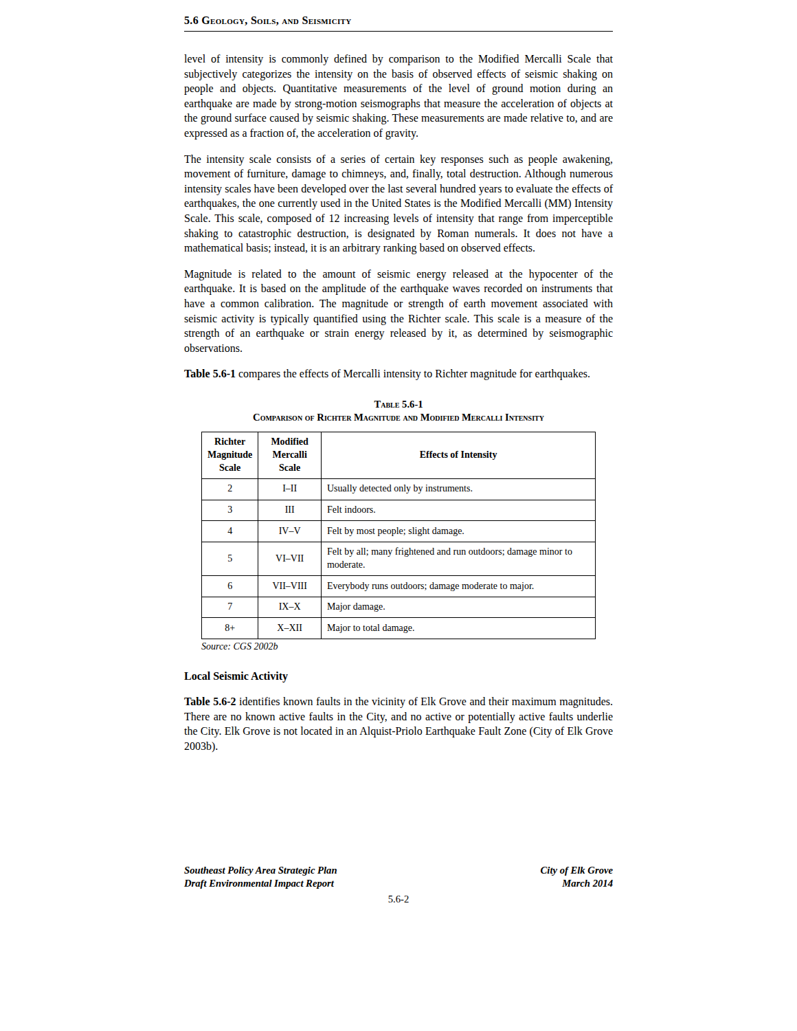5.6 Geology, Soils, and Seismicity
level of intensity is commonly defined by comparison to the Modified Mercalli Scale that subjectively categorizes the intensity on the basis of observed effects of seismic shaking on people and objects. Quantitative measurements of the level of ground motion during an earthquake are made by strong-motion seismographs that measure the acceleration of objects at the ground surface caused by seismic shaking. These measurements are made relative to, and are expressed as a fraction of, the acceleration of gravity.
The intensity scale consists of a series of certain key responses such as people awakening, movement of furniture, damage to chimneys, and, finally, total destruction. Although numerous intensity scales have been developed over the last several hundred years to evaluate the effects of earthquakes, the one currently used in the United States is the Modified Mercalli (MM) Intensity Scale. This scale, composed of 12 increasing levels of intensity that range from imperceptible shaking to catastrophic destruction, is designated by Roman numerals. It does not have a mathematical basis; instead, it is an arbitrary ranking based on observed effects.
Magnitude is related to the amount of seismic energy released at the hypocenter of the earthquake. It is based on the amplitude of the earthquake waves recorded on instruments that have a common calibration. The magnitude or strength of earth movement associated with seismic activity is typically quantified using the Richter scale. This scale is a measure of the strength of an earthquake or strain energy released by it, as determined by seismographic observations.
Table 5.6-1 compares the effects of Mercalli intensity to Richter magnitude for earthquakes.
Table 5.6-1
Comparison of Richter Magnitude and Modified Mercalli Intensity
| Richter Magnitude Scale | Modified Mercalli Scale | Effects of Intensity |
| --- | --- | --- |
| 2 | I–II | Usually detected only by instruments. |
| 3 | III | Felt indoors. |
| 4 | IV–V | Felt by most people; slight damage. |
| 5 | VI–VII | Felt by all; many frightened and run outdoors; damage minor to moderate. |
| 6 | VII–VIII | Everybody runs outdoors; damage moderate to major. |
| 7 | IX–X | Major damage. |
| 8+ | X–XII | Major to total damage. |
Source: CGS 2002b
Local Seismic Activity
Table 5.6-2 identifies known faults in the vicinity of Elk Grove and their maximum magnitudes. There are no known active faults in the City, and no active or potentially active faults underlie the City. Elk Grove is not located in an Alquist-Priolo Earthquake Fault Zone (City of Elk Grove 2003b).
Southeast Policy Area Strategic Plan
Draft Environmental Impact Report
City of Elk Grove
March 2014
5.6-2